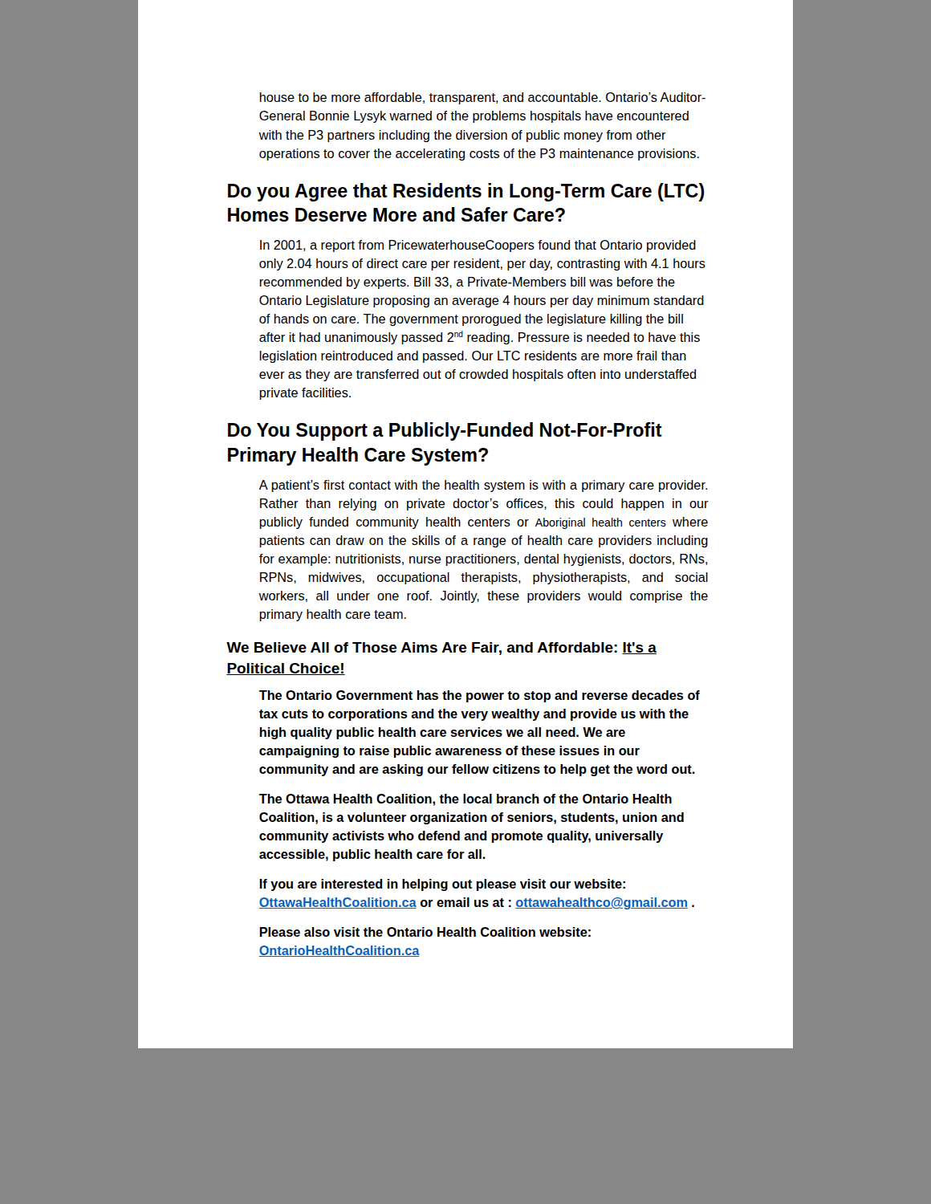house to be more affordable, transparent, and accountable. Ontario’s Auditor-General Bonnie Lysyk warned of the problems hospitals have encountered with the P3 partners including the diversion of public money from other operations to cover the accelerating costs of the P3 maintenance provisions.
Do you Agree that Residents in Long-Term Care (LTC) Homes Deserve More and Safer Care?
In 2001, a report from PricewaterhouseCoopers found that Ontario provided only 2.04 hours of direct care per resident, per day, contrasting with 4.1 hours recommended by experts. Bill 33, a Private-Members bill was before the Ontario Legislature proposing an average 4 hours per day minimum standard of hands on care. The government prorogued the legislature killing the bill after it had unanimously passed 2nd reading. Pressure is needed to have this legislation reintroduced and passed. Our LTC residents are more frail than ever as they are transferred out of crowded hospitals often into understaffed private facilities.
Do You Support a Publicly-Funded Not-For-Profit Primary Health Care System?
A patient’s first contact with the health system is with a primary care provider. Rather than relying on private doctor’s offices, this could happen in our publicly funded community health centers or Aboriginal health centers where patients can draw on the skills of a range of health care providers including for example: nutritionists, nurse practitioners, dental hygienists, doctors, RNs, RPNs, midwives, occupational therapists, physiotherapists, and social workers, all under one roof. Jointly, these providers would comprise the primary health care team.
We Believe All of Those Aims Are Fair, and Affordable: It's a Political Choice!
The Ontario Government has the power to stop and reverse decades of tax cuts to corporations and the very wealthy and provide us with the high quality public health care services we all need. We are campaigning to raise public awareness of these issues in our community and are asking our fellow citizens to help get the word out.
The Ottawa Health Coalition, the local branch of the Ontario Health Coalition, is a volunteer organization of seniors, students, union and community activists who defend and promote quality, universally accessible, public health care for all.
If you are interested in helping out please visit our website: OttawaHealthCoalition.ca or email us at : ottawahealthco@gmail.com .
Please also visit the Ontario Health Coalition website: OntarioHealthCoalition.ca